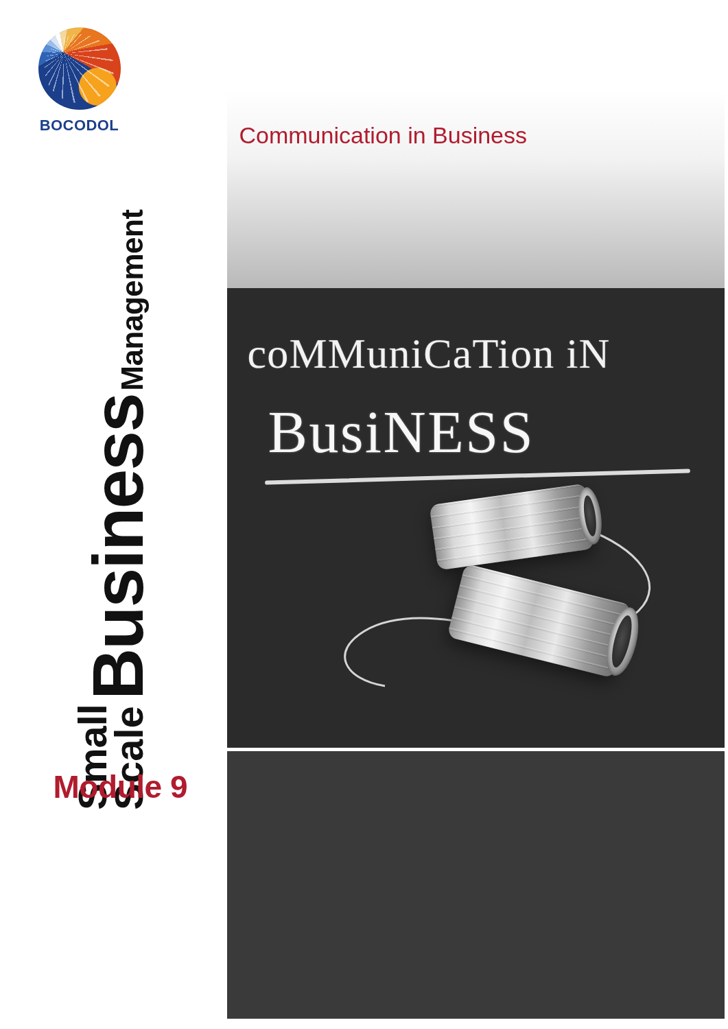BOCODOL
Small Scale Business Management
Module 9
Communication in Business
coMMuniCaTion iN
BusiNESS